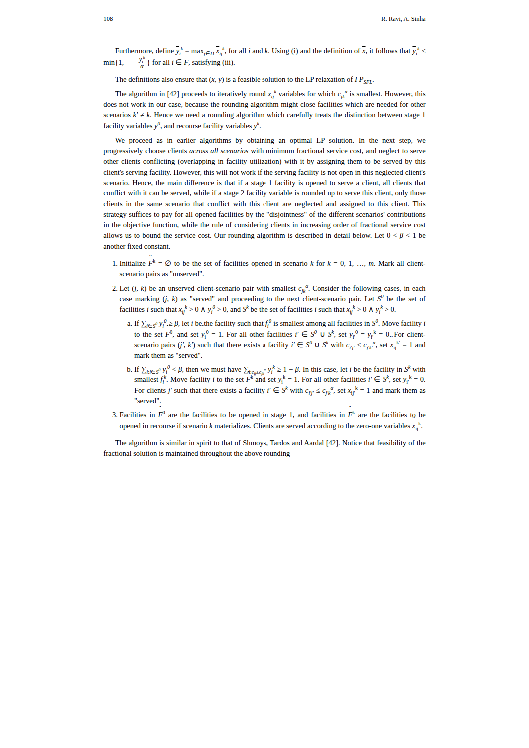108 R. Ravi, A. Sinha
Furthermore, define yik = maxj∈D xijk, for all i and k. Using (i) and the definition of x, it follows that yik ≤ min{1, yik α} for all i ∈ F, satisfying (iii).
The definitions also ensure that (x, y) is a feasible solution to the LP relaxation of I PSFL.
The algorithm in [42] proceeds to iteratively round xijk variables for which cjkα is smallest. However, this does not work in our case, because the rounding algorithm might close facilities which are needed for other scenarios k′ ≠ k. Hence we need a rounding algorithm which carefully treats the distinction between stage 1 facility variables y0, and recourse facility variables yk.
We proceed as in earlier algorithms by obtaining an optimal LP solution. In the next step, we progressively choose clients across all scenarios with minimum fractional service cost, and neglect to serve other clients conflicting (overlapping in facility utilization) with it by assigning them to be served by this client's serving facility. However, this will not work if the serving facility is not open in this neglected client's scenario. Hence, the main difference is that if a stage 1 facility is opened to serve a client, all clients that conflict with it can be served, while if a stage 2 facility variable is rounded up to serve this client, only those clients in the same scenario that conflict with this client are neglected and assigned to this client. This strategy suffices to pay for all opened facilities by the "disjointness" of the different scenarios' contributions in the objective function, while the rule of considering clients in increasing order of fractional service cost allows us to bound the service cost. Our rounding algorithm is described in detail below. Let 0 < β < 1 be another fixed constant.
Initialize ˆFk = ∅ to be the set of facilities opened in scenario k for k = 0, 1, …, m. Mark all client-scenario pairs as "unserved".
Let (j, k) be an unserved client-scenario pair with smallest cjkα. Consider the following cases, in each case marking (j, k) as "served" and proceeding to the next client-scenario pair. Let S0 be the set of facilities i such that xijk > 0 ∧ yi0 > 0, and Sk be the set of facilities i such that xijk > 0 ∧ yik > 0.
If ∑i∈S0 yi0 ≥ β, let i be the facility such that fi0 is smallest among all facilities in S0. Move facility i to the set ˆF0, and set ˆyi0 = 1. For all other facilities i′ ∈ S0 ∪ Sk, set ˆyi′0 = ˆyi′k = 0. For client-scenario pairs (j′, k′) such that there exists a facility i′ ∈ S0 ∪ Sk with ci′j′ ≤ cj′k′α, set ˆxijk′ = 1 and mark them as "served".
If ∑i:i∈S0 yi0 < β, then we must have ∑i:cij≤cjkα yik ≥ 1 − β. In this case, let i be the facility in Sk with smallest fik. Move facility i to the set ˆFk and set ˆyik = 1. For all other facilities i′ ∈ Sk, set ˆyi′k = 0. For clients j′ such that there exists a facility i′ ∈ Sk with ci′j′ ≤ cj′kα, set ˆxij′k = 1 and mark them as "served".
Facilities in ˆF0 are the facilities to be opened in stage 1, and facilities in ˆFk are the facilities to be opened in recourse if scenario k materializes. Clients are served according to the zero-one variables ˆxijk.
The algorithm is similar in spirit to that of Shmoys, Tardos and Aardal [42]. Notice that feasibility of the fractional solution is maintained throughout the above rounding